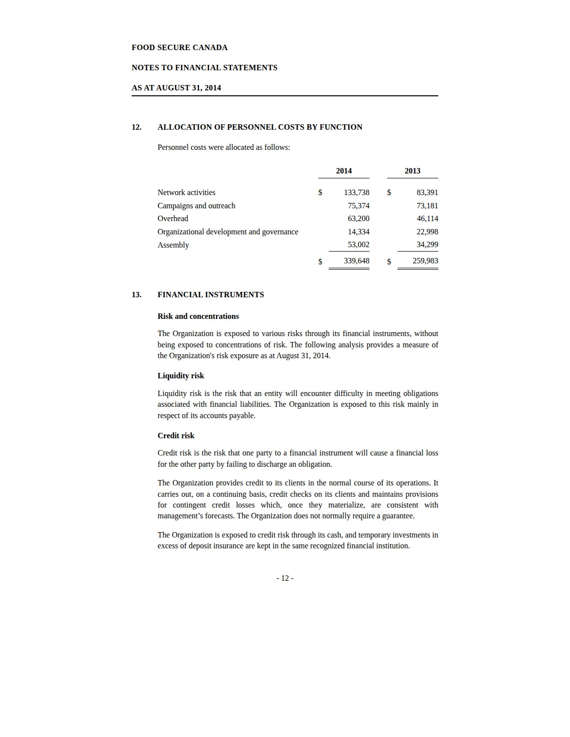FOOD SECURE CANADA
NOTES TO FINANCIAL STATEMENTS
AS AT AUGUST 31, 2014
12.
ALLOCATION OF PERSONNEL COSTS BY FUNCTION
Personnel costs were allocated as follows:
| | | 2014 | | 2013 |
| --- | --- | --- | --- | --- |
| Network activities | | $ | 133,738 | | $ | 83,391 |
| Campaigns and outreach | | | 75,374 | | | 73,181 |
| Overhead | | | 63,200 | | | 46,114 |
| Organizational development and governance | | | 14,334 | | | 22,998 |
| Assembly | | | 53,002 | | | 34,299 |
| | | $ | 339,648 | | $ | 259,983 |
13.
FINANCIAL INSTRUMENTS
Risk and concentrations
The Organization is exposed to various risks through its financial instruments, without being exposed to concentrations of risk. The following analysis provides a measure of the Organization's risk exposure as at August 31, 2014.
Liquidity risk
Liquidity risk is the risk that an entity will encounter difficulty in meeting obligations associated with financial liabilities. The Organization is exposed to this risk mainly in respect of its accounts payable.
Credit risk
Credit risk is the risk that one party to a financial instrument will cause a financial loss for the other party by failing to discharge an obligation.
The Organization provides credit to its clients in the normal course of its operations. It carries out, on a continuing basis, credit checks on its clients and maintains provisions for contingent credit losses which, once they materialize, are consistent with management’s forecasts. The Organization does not normally require a guarantee.
The Organization is exposed to credit risk through its cash, and temporary investments in excess of deposit insurance are kept in the same recognized financial institution.
- 12 -